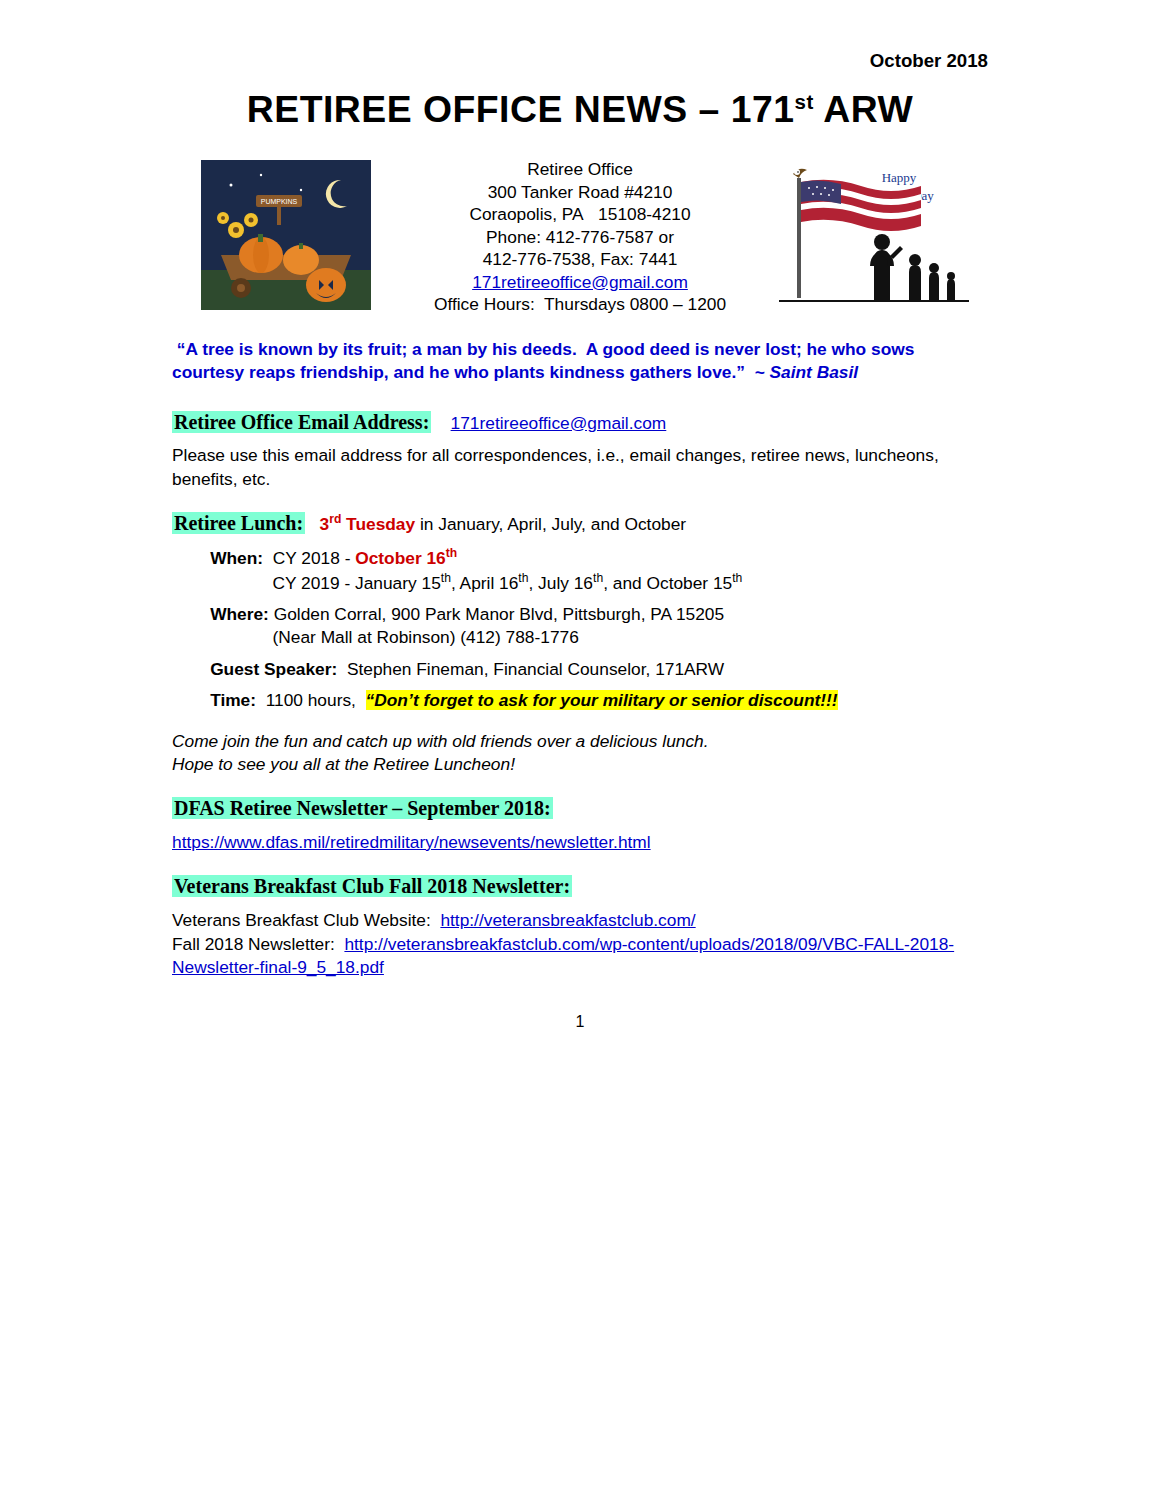October 2018
RETIREE OFFICE NEWS – 171st ARW
| PUMPKINS | Retiree Office 300 Tanker Road #4210 Coraopolis, PA 15108-4210 Phone: 412-776-7587 or 412-776-7538, Fax: 7441 171retireeoffice@gmail.com Office Hours: Thursdays 0800 – 1200 | Happy Veterans Day |
“A tree is known by its fruit; a man by his deeds. A good deed is never lost; he who sows courtesy reaps friendship, and he who plants kindness gathers love.” ~ Saint Basil
Retiree Office Email Address:
171retireeoffice@gmail.com
Please use this email address for all correspondences, i.e., email changes, retiree news, luncheons, benefits, etc.
Retiree Lunch:
3rd Tuesday in January, April, July, and October
When: CY 2018 - October 16th
CY 2019 - January 15th, April 16th, July 16th, and October 15th
Where: Golden Corral, 900 Park Manor Blvd, Pittsburgh, PA 15205
(Near Mall at Robinson) (412) 788-1776
Guest Speaker: Stephen Fineman, Financial Counselor, 171ARW
Time: 1100 hours, “Don’t forget to ask for your military or senior discount!!!
Come join the fun and catch up with old friends over a delicious lunch.
Hope to see you all at the Retiree Luncheon!
DFAS Retiree Newsletter – September 2018:
https://www.dfas.mil/retiredmilitary/newsevents/newsletter.html
Veterans Breakfast Club Fall 2018 Newsletter:
Veterans Breakfast Club Website: http://veteransbreakfastclub.com/
Fall 2018 Newsletter: http://veteransbreakfastclub.com/wp-content/uploads/2018/09/VBC-FALL-2018-Newsletter-final-9_5_18.pdf
1